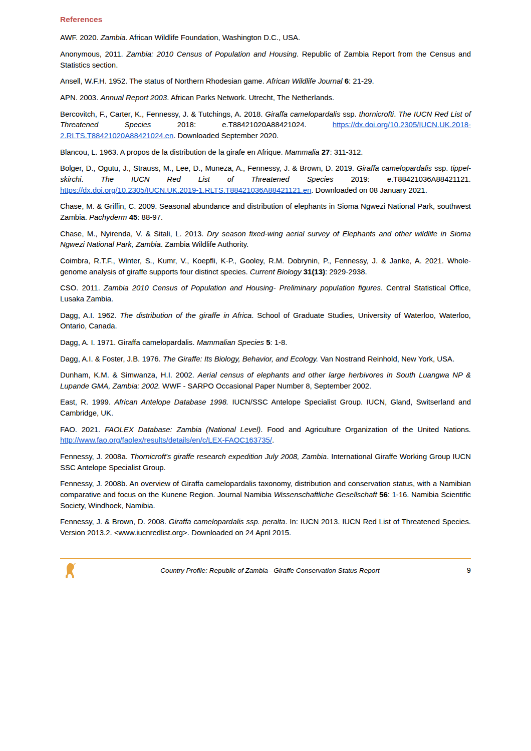References
AWF. 2020. Zambia. African Wildlife Foundation, Washington D.C., USA.
Anonymous, 2011. Zambia: 2010 Census of Population and Housing. Republic of Zambia Report from the Census and Statistics section.
Ansell, W.F.H. 1952. The status of Northern Rhodesian game. African Wildlife Journal 6: 21-29.
APN. 2003. Annual Report 2003. African Parks Network. Utrecht, The Netherlands.
Bercovitch, F., Carter, K., Fennessy, J. & Tutchings, A. 2018. Giraffa camelopardalis ssp. thornicrofti. The IUCN Red List of Threatened Species 2018: e.T88421020A88421024. https://dx.doi.org/10.2305/IUCN.UK.2018-2.RLTS.T88421020A88421024.en. Downloaded September 2020.
Blancou, L. 1963. A propos de la distribution de la girafe en Afrique. Mammalia 27: 311-312.
Bolger, D., Ogutu, J., Strauss, M., Lee, D., Muneza, A., Fennessy, J. & Brown, D. 2019. Giraffa camelopardalis ssp. tippelskirchi. The IUCN Red List of Threatened Species 2019: e.T88421036A88421121. https://dx.doi.org/10.2305/IUCN.UK.2019-1.RLTS.T88421036A88421121.en. Downloaded on 08 January 2021.
Chase, M. & Griffin, C. 2009. Seasonal abundance and distribution of elephants in Sioma Ngwezi National Park, southwest Zambia. Pachyderm 45: 88-97.
Chase, M., Nyirenda, V. & Sitali, L. 2013. Dry season fixed-wing aerial survey of Elephants and other wildlife in Sioma Ngwezi National Park, Zambia. Zambia Wildlife Authority.
Coimbra, R.T.F., Winter, S., Kumr, V., Koepfli, K-P., Gooley, R.M. Dobrynin, P., Fennessy, J. & Janke, A. 2021. Whole-genome analysis of giraffe supports four distinct species. Current Biology 31(13): 2929-2938.
CSO. 2011. Zambia 2010 Census of Population and Housing- Preliminary population figures. Central Statistical Office, Lusaka Zambia.
Dagg, A.I. 1962. The distribution of the giraffe in Africa. School of Graduate Studies, University of Waterloo, Waterloo, Ontario, Canada.
Dagg, A. I. 1971. Giraffa camelopardalis. Mammalian Species 5: 1-8.
Dagg, A.I. & Foster, J.B. 1976. The Giraffe: Its Biology, Behavior, and Ecology. Van Nostrand Reinhold, New York, USA.
Dunham, K.M. & Simwanza, H.I. 2002. Aerial census of elephants and other large herbivores in South Luangwa NP & Lupande GMA, Zambia: 2002. WWF - SARPO Occasional Paper Number 8, September 2002.
East, R. 1999. African Antelope Database 1998. IUCN/SSC Antelope Specialist Group. IUCN, Gland, Switserland and Cambridge, UK.
FAO. 2021. FAOLEX Database: Zambia (National Level). Food and Agriculture Organization of the United Nations. http://www.fao.org/faolex/results/details/en/c/LEX-FAOC163735/.
Fennessy, J. 2008a. Thornicroft's giraffe research expedition July 2008, Zambia. International Giraffe Working Group IUCN SSC Antelope Specialist Group.
Fennessy, J. 2008b. An overview of Giraffa camelopardalis taxonomy, distribution and conservation status, with a Namibian comparative and focus on the Kunene Region. Journal Namibia Wissenschaftliche Gesellschaft 56: 1-16. Namibia Scientific Society, Windhoek, Namibia.
Fennessy, J. & Brown, D. 2008. Giraffa camelopardalis ssp. peralta. In: IUCN 2013. IUCN Red List of Threatened Species. Version 2013.2. <www.iucnredlist.org>. Downloaded on 24 April 2015.
Country Profile: Republic of Zambia– Giraffe Conservation Status Report
9